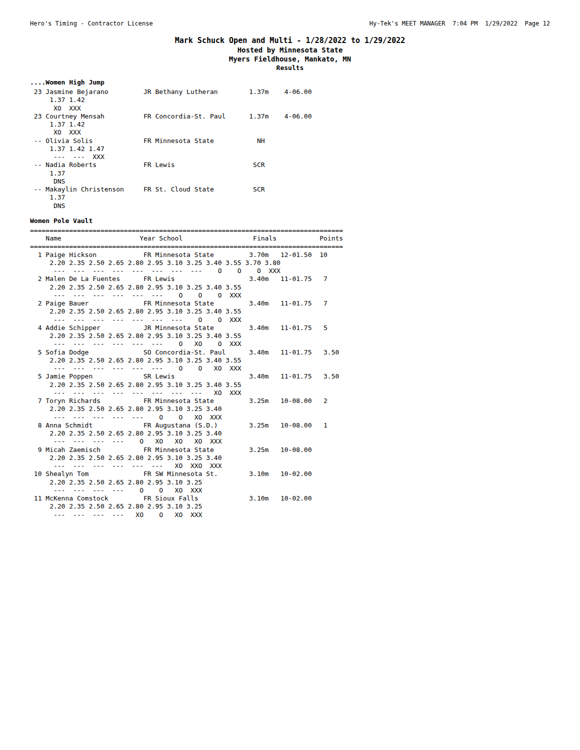Hero's Timing - Contractor License Hy-Tek's MEET MANAGER 7:04 PM 1/29/2022 Page 12
Mark Schuck Open and Multi - 1/28/2022 to 1/29/2022
Hosted by Minnesota State
Myers Fieldhouse, Mankato, MN
Results
....Women High Jump
 23 Jasmine Bejarano         JR Bethany Lutheran        1.37m    4-06.00
     1.37 1.42
      XO  XXX
 23 Courtney Mensah          FR Concordia-St. Paul      1.37m    4-06.00
     1.37 1.42
      XO  XXX
 -- Olivia Solis             FR Minnesota State           NH
     1.37 1.42 1.47
      ---  ---  XXX
 -- Nadia Roberts            FR Lewis                    SCR
     1.37
      DNS
 -- Makaylin Christenson     FR St. Cloud State          SCR
     1.37
      DNS
Women Pole Vault
================================================================================
    Name                    Year School                  Finals           Points
================================================================================
  1 Paige Hickson            FR Minnesota State         3.70m   12-01.50  10
     2.20 2.35 2.50 2.65 2.80 2.95 3.10 3.25 3.40 3.55 3.70 3.80
      ---  ---  ---  ---  ---  ---  ---  ---    O    O    O  XXX
  2 Malen De La Fuentes      FR Lewis                   3.40m   11-01.75   7
     2.20 2.35 2.50 2.65 2.80 2.95 3.10 3.25 3.40 3.55
      ---  ---  ---  ---  ---  ---    O    O    O  XXX
  2 Paige Bauer              FR Minnesota State         3.40m   11-01.75   7
     2.20 2.35 2.50 2.65 2.80 2.95 3.10 3.25 3.40 3.55
      ---  ---  ---  ---  ---  ---  ---    O    O  XXX
  4 Addie Schipper           JR Minnesota State         3.40m   11-01.75   5
     2.20 2.35 2.50 2.65 2.80 2.95 3.10 3.25 3.40 3.55
      ---  ---  ---  ---  ---  ---    O   XO    O  XXX
  5 Sofia Dodge              SO Concordia-St. Paul      3.40m   11-01.75   3.50
     2.20 2.35 2.50 2.65 2.80 2.95 3.10 3.25 3.40 3.55
      ---  ---  ---  ---  ---  ---    O    O   XO  XXX
  5 Jamie Poppen             SR Lewis                   3.40m   11-01.75   3.50
     2.20 2.35 2.50 2.65 2.80 2.95 3.10 3.25 3.40 3.55
      ---  ---  ---  ---  ---  ---  ---  ---   XO  XXX
  7 Toryn Richards           FR Minnesota State         3.25m   10-08.00   2
     2.20 2.35 2.50 2.65 2.80 2.95 3.10 3.25 3.40
      ---  ---  ---  ---  ---    O    O   XO  XXX
  8 Anna Schmidt             FR Augustana (S.D.)        3.25m   10-08.00   1
     2.20 2.35 2.50 2.65 2.80 2.95 3.10 3.25 3.40
      ---  ---  ---  ---    O   XO   XO   XO  XXX
  9 Micah Zaemisch           FR Minnesota State         3.25m   10-08.00
     2.20 2.35 2.50 2.65 2.80 2.95 3.10 3.25 3.40
      ---  ---  ---  ---  ---  ---   XO  XXO  XXX
 10 Shealyn Tom              FR SW Minnesota St.        3.10m   10-02.00
     2.20 2.35 2.50 2.65 2.80 2.95 3.10 3.25
      ---  ---  ---  ---    O    O   XO  XXX
 11 McKenna Comstock         FR Sioux Falls             3.10m   10-02.00
     2.20 2.35 2.50 2.65 2.80 2.95 3.10 3.25
      ---  ---  ---  ---   XO    O   XO  XXX